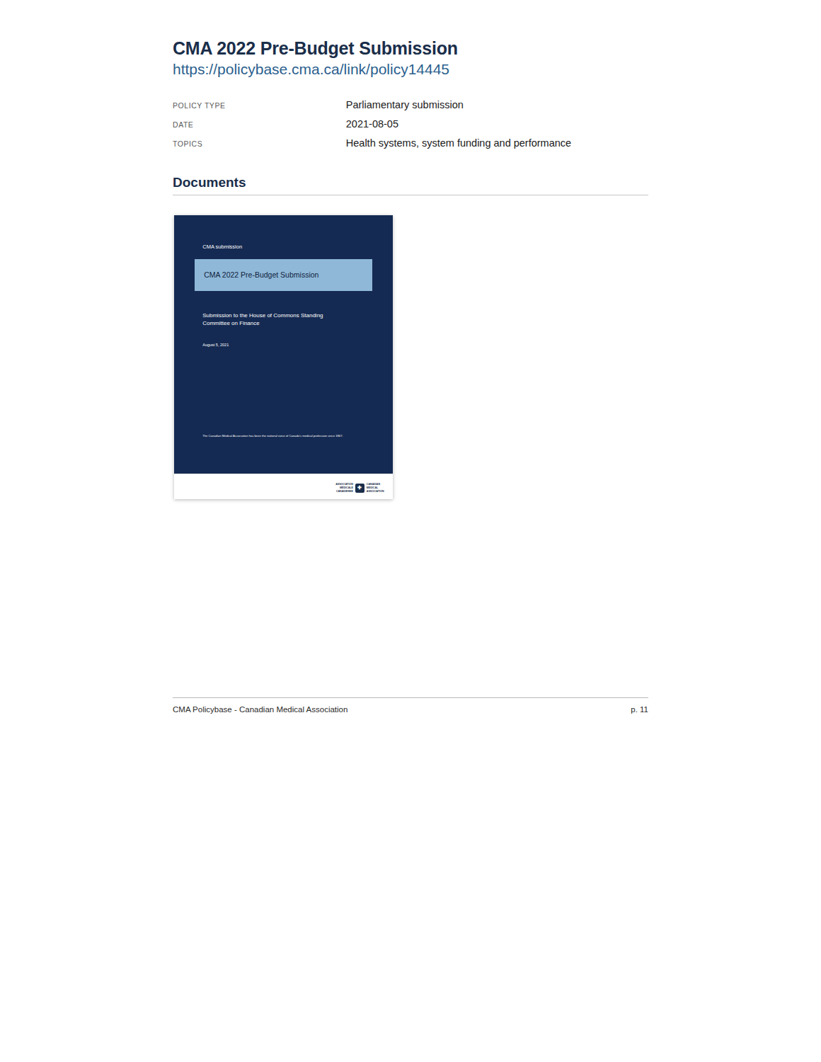CMA 2022 Pre-Budget Submission
https://policybase.cma.ca/link/policy14445
Policy type
Parliamentary submission
Date
2021-08-05
Topics
Health systems, system funding and performance
Documents
CMA submission
CMA 2022 Pre-Budget Submission
Submission to the House of Commons Standing
Committee on Finance
August 5, 2021
The Canadian Medical Association has been the national voice of Canada's medical profession since 1867.
ASSOCIATION
MÉDICALE
CANADIENNE
✚
CANADIAN
MEDICAL
ASSOCIATION
CMA Policybase - Canadian Medical Association
p. 11